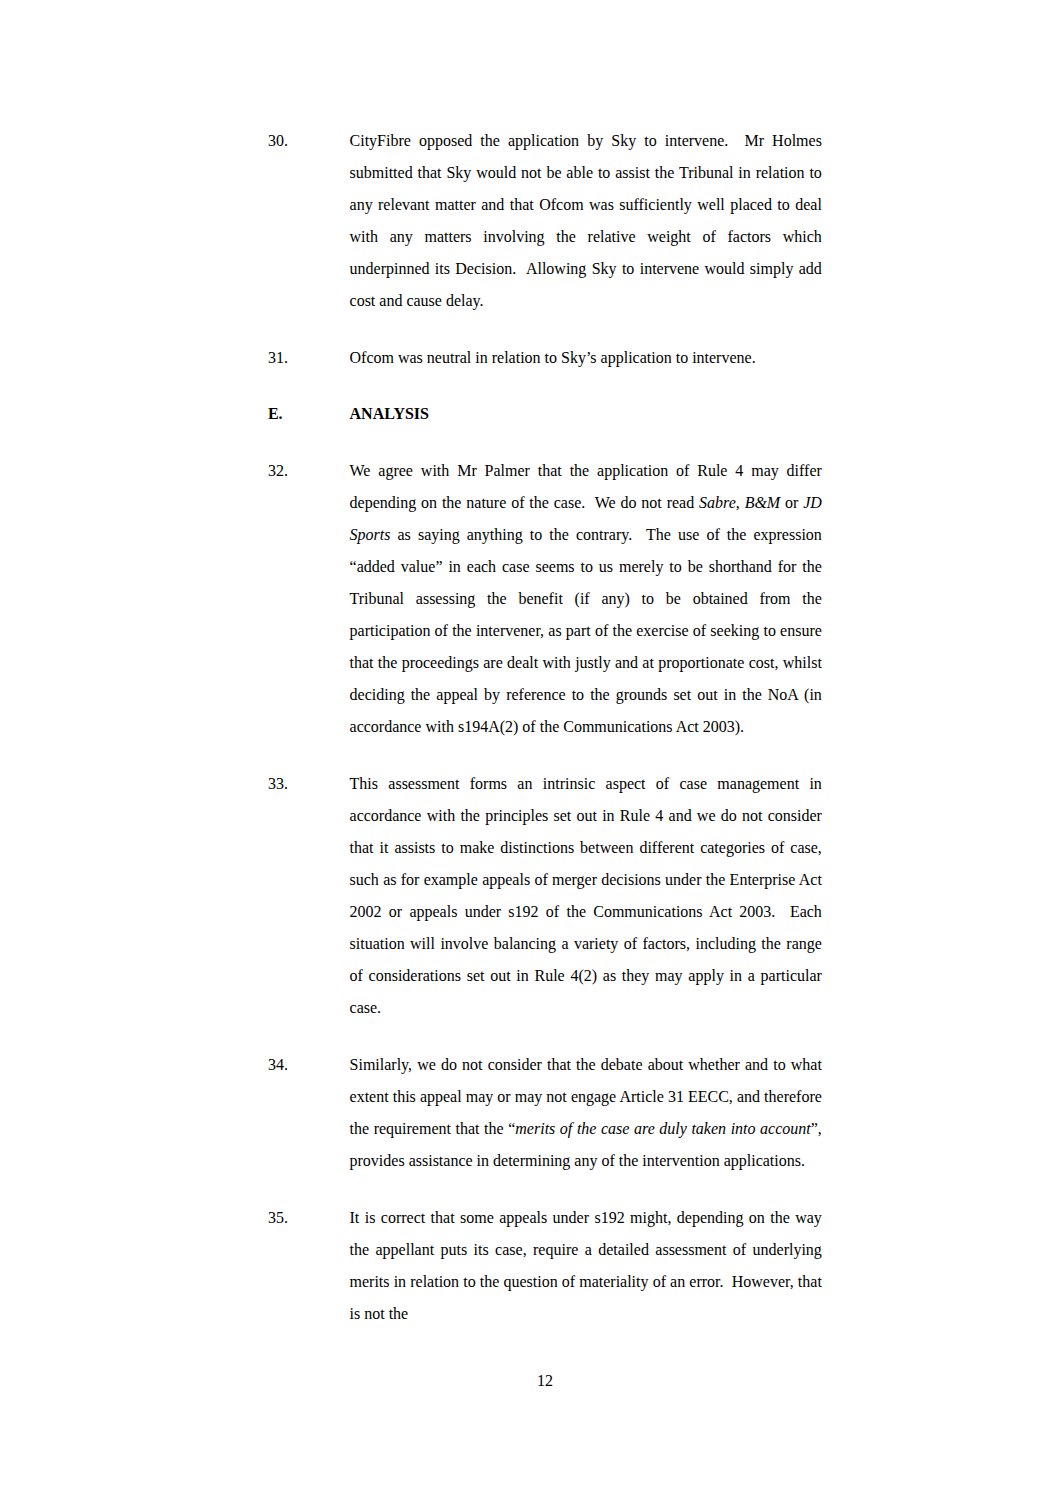CityFibre opposed the application by Sky to intervene. Mr Holmes submitted that Sky would not be able to assist the Tribunal in relation to any relevant matter and that Ofcom was sufficiently well placed to deal with any matters involving the relative weight of factors which underpinned its Decision. Allowing Sky to intervene would simply add cost and cause delay.
Ofcom was neutral in relation to Sky’s application to intervene.
E. Analysis
We agree with Mr Palmer that the application of Rule 4 may differ depending on the nature of the case. We do not read Sabre, B&M or JD Sports as saying anything to the contrary. The use of the expression “added value” in each case seems to us merely to be shorthand for the Tribunal assessing the benefit (if any) to be obtained from the participation of the intervener, as part of the exercise of seeking to ensure that the proceedings are dealt with justly and at proportionate cost, whilst deciding the appeal by reference to the grounds set out in the NoA (in accordance with s194A(2) of the Communications Act 2003).
This assessment forms an intrinsic aspect of case management in accordance with the principles set out in Rule 4 and we do not consider that it assists to make distinctions between different categories of case, such as for example appeals of merger decisions under the Enterprise Act 2002 or appeals under s192 of the Communications Act 2003. Each situation will involve balancing a variety of factors, including the range of considerations set out in Rule 4(2) as they may apply in a particular case.
Similarly, we do not consider that the debate about whether and to what extent this appeal may or may not engage Article 31 EECC, and therefore the requirement that the “merits of the case are duly taken into account”, provides assistance in determining any of the intervention applications.
It is correct that some appeals under s192 might, depending on the way the appellant puts its case, require a detailed assessment of underlying merits in relation to the question of materiality of an error. However, that is not the
12